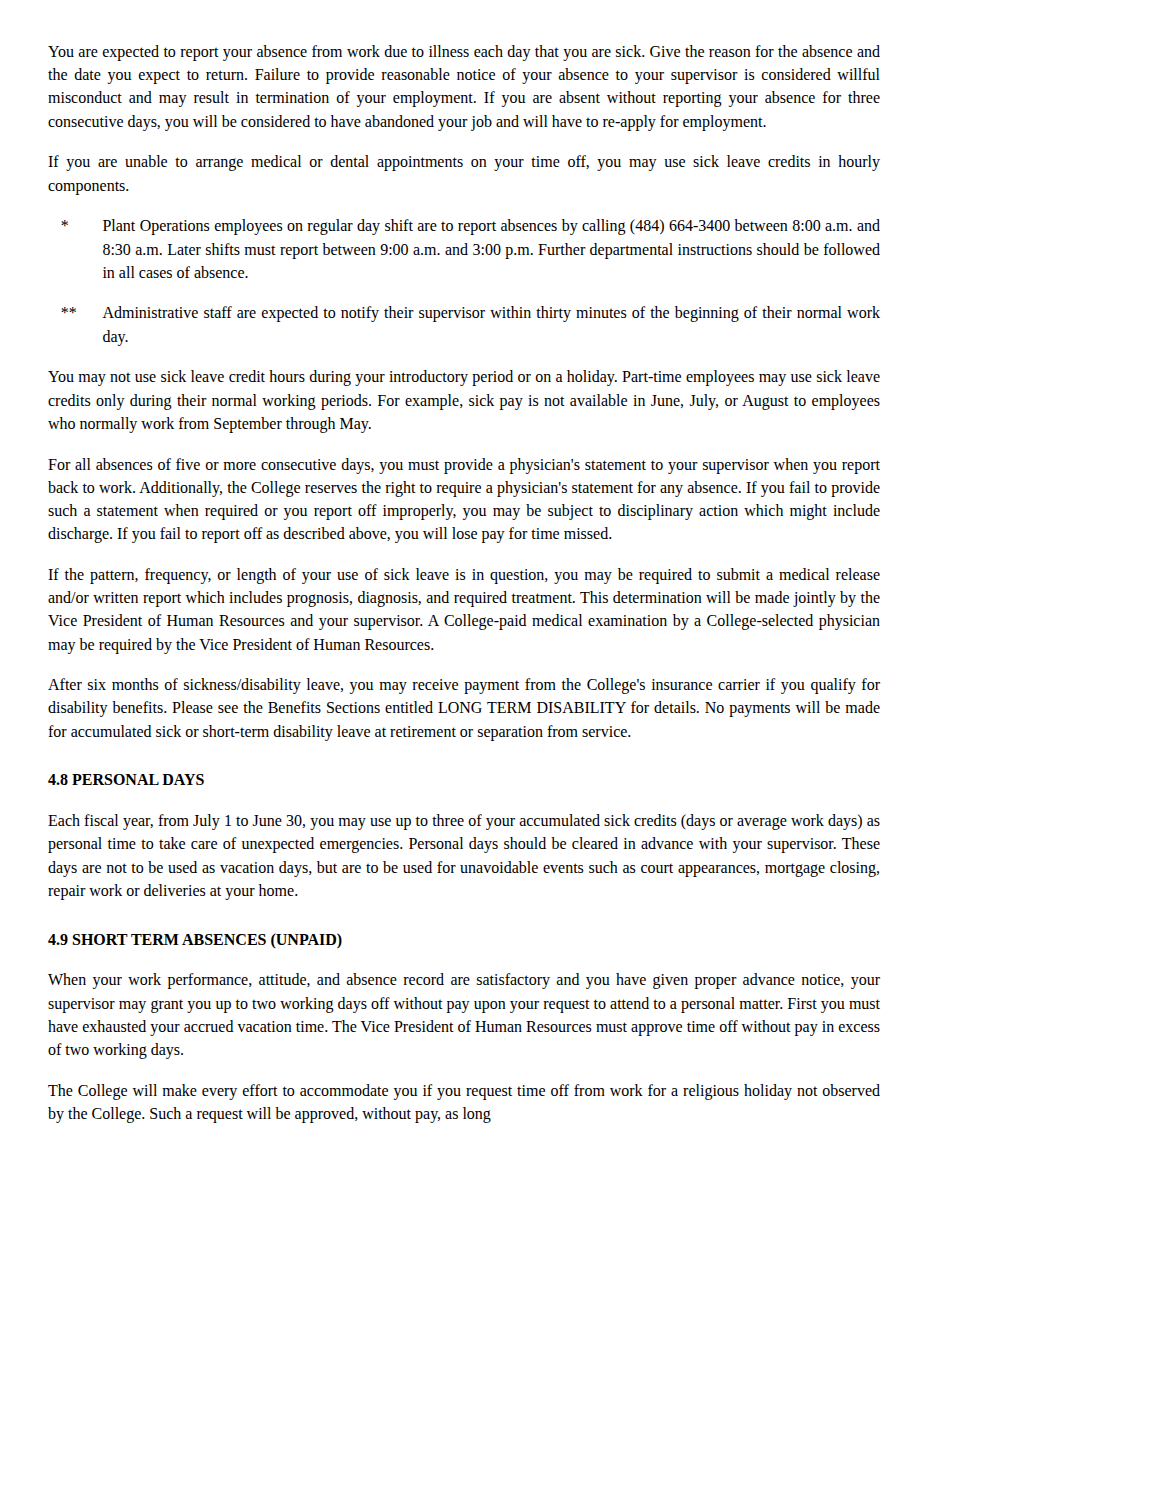You are expected to report your absence from work due to illness each day that you are sick. Give the reason for the absence and the date you expect to return. Failure to provide reasonable notice of your absence to your supervisor is considered willful misconduct and may result in termination of your employment. If you are absent without reporting your absence for three consecutive days, you will be considered to have abandoned your job and will have to re-apply for employment.
If you are unable to arrange medical or dental appointments on your time off, you may use sick leave credits in hourly components.
* Plant Operations employees on regular day shift are to report absences by calling (484) 664-3400 between 8:00 a.m. and 8:30 a.m. Later shifts must report between 9:00 a.m. and 3:00 p.m. Further departmental instructions should be followed in all cases of absence.
** Administrative staff are expected to notify their supervisor within thirty minutes of the beginning of their normal work day.
You may not use sick leave credit hours during your introductory period or on a holiday. Part-time employees may use sick leave credits only during their normal working periods. For example, sick pay is not available in June, July, or August to employees who normally work from September through May.
For all absences of five or more consecutive days, you must provide a physician's statement to your supervisor when you report back to work. Additionally, the College reserves the right to require a physician's statement for any absence. If you fail to provide such a statement when required or you report off improperly, you may be subject to disciplinary action which might include discharge. If you fail to report off as described above, you will lose pay for time missed.
If the pattern, frequency, or length of your use of sick leave is in question, you may be required to submit a medical release and/or written report which includes prognosis, diagnosis, and required treatment. This determination will be made jointly by the Vice President of Human Resources and your supervisor. A College-paid medical examination by a College-selected physician may be required by the Vice President of Human Resources.
After six months of sickness/disability leave, you may receive payment from the College's insurance carrier if you qualify for disability benefits. Please see the Benefits Sections entitled LONG TERM DISABILITY for details. No payments will be made for accumulated sick or short-term disability leave at retirement or separation from service.
4.8 PERSONAL DAYS
Each fiscal year, from July 1 to June 30, you may use up to three of your accumulated sick credits (days or average work days) as personal time to take care of unexpected emergencies. Personal days should be cleared in advance with your supervisor. These days are not to be used as vacation days, but are to be used for unavoidable events such as court appearances, mortgage closing, repair work or deliveries at your home.
4.9 SHORT TERM ABSENCES (UNPAID)
When your work performance, attitude, and absence record are satisfactory and you have given proper advance notice, your supervisor may grant you up to two working days off without pay upon your request to attend to a personal matter. First you must have exhausted your accrued vacation time. The Vice President of Human Resources must approve time off without pay in excess of two working days.
The College will make every effort to accommodate you if you request time off from work for a religious holiday not observed by the College. Such a request will be approved, without pay, as long